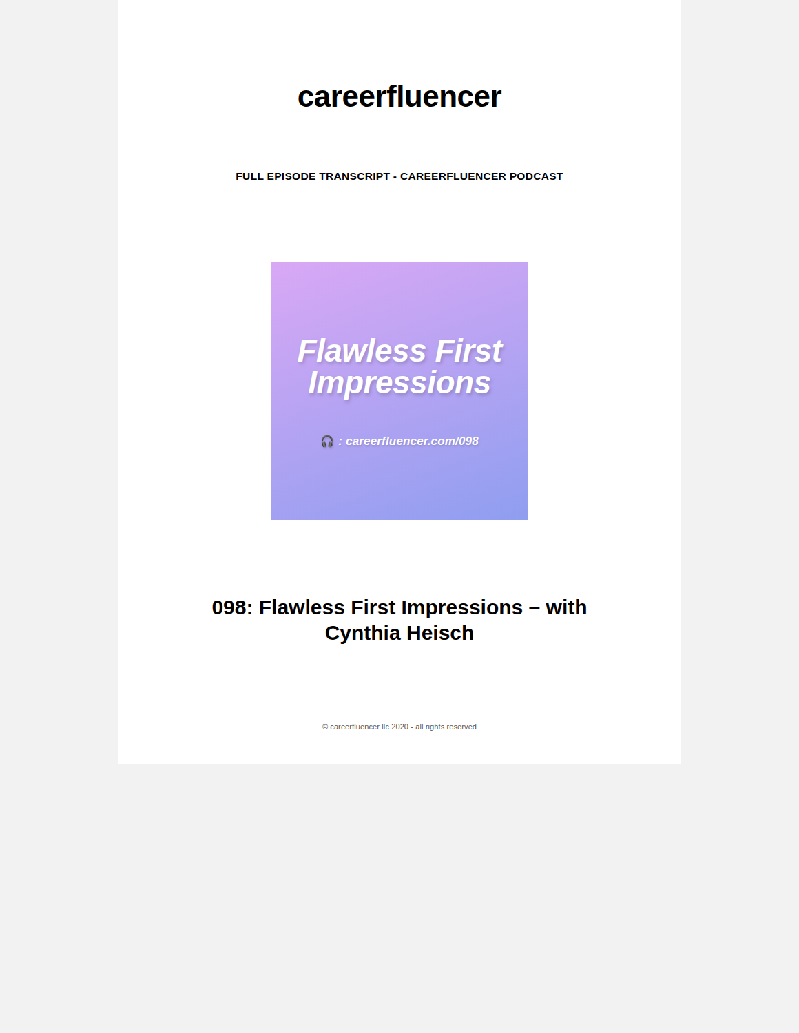careerfluencer
Full Episode Transcript - Careerfluencer Podcast
Flawless First
Impressions
🎧: careerfluencer.com/098
098: Flawless First Impressions – with Cynthia Heisch
© careerfluencer llc 2020 - all rights reserved